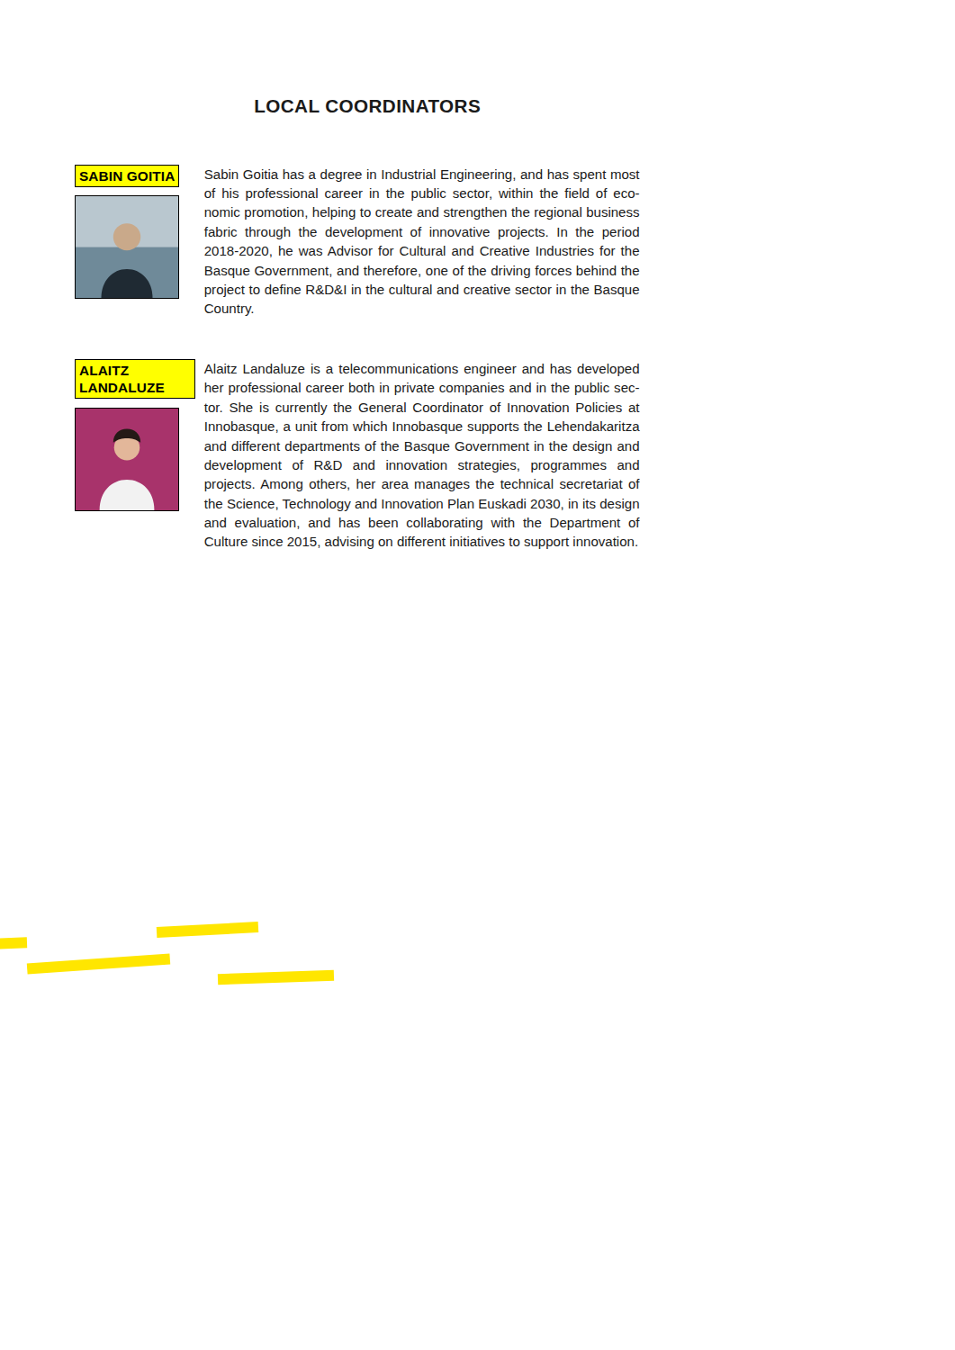LOCAL COORDINATORS
SABIN GOITIA
Sabin Goitia has a degree in Industrial Engineering, and has spent most of his professional career in the public sector, within the field of economic promotion, helping to create and strengthen the regional business fabric through the development of innovative projects. In the period 2018-2020, he was Advisor for Cultural and Creative Industries for the Basque Government, and therefore, one of the driving forces behind the project to define R&D&I in the cultural and creative sector in the Basque Country.
ALAITZ
LANDALUZE
Alaitz Landaluze is a telecommunications engineer and has developed her professional career both in private companies and in the public sector. She is currently the General Coordinator of Innovation Policies at Innobasque, a unit from which Innobasque supports the Lehendakaritza and different departments of the Basque Government in the design and development of R&D and innovation strategies, programmes and projects. Among others, her area manages the technical secretariat of the Science, Technology and Innovation Plan Euskadi 2030, in its design and evaluation, and has been collaborating with the Department of Culture since 2015, advising on different initiatives to support innovation.